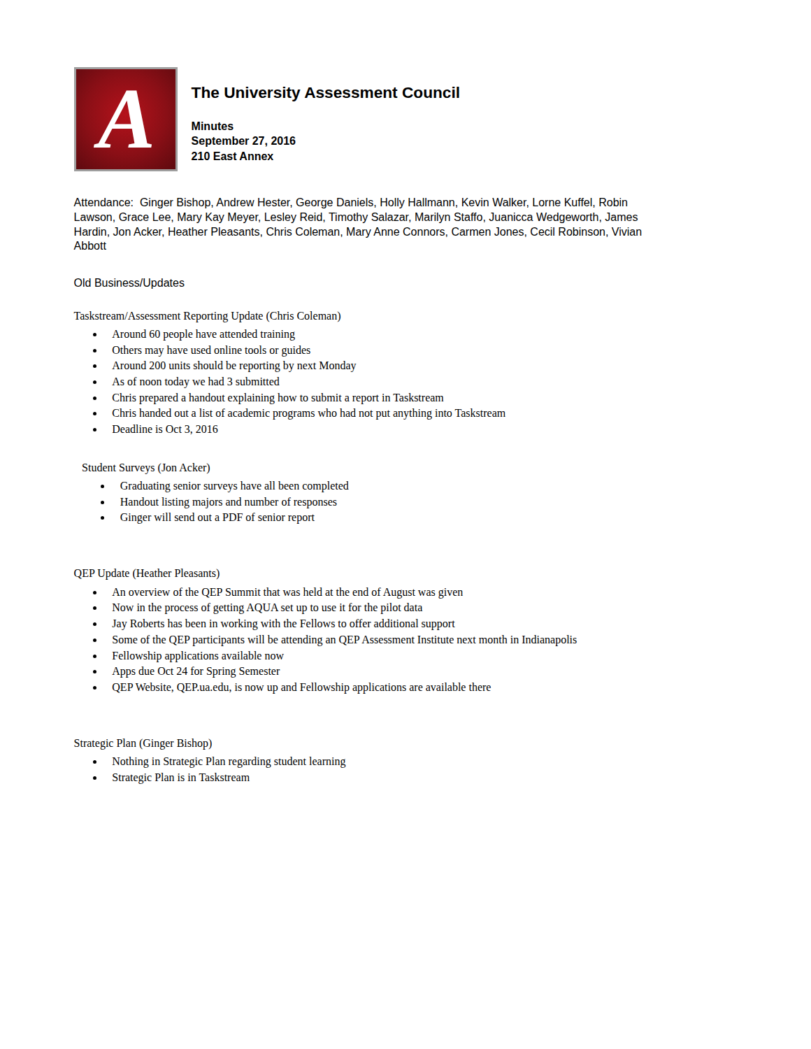A
The University Assessment Council
Minutes
September 27, 2016
210 East Annex
Attendance: Ginger Bishop, Andrew Hester, George Daniels, Holly Hallmann, Kevin Walker, Lorne Kuffel, Robin Lawson, Grace Lee, Mary Kay Meyer, Lesley Reid, Timothy Salazar, Marilyn Staffo, Juanicca Wedgeworth, James Hardin, Jon Acker, Heather Pleasants, Chris Coleman, Mary Anne Connors, Carmen Jones, Cecil Robinson, Vivian Abbott
Old Business/Updates
Taskstream/Assessment Reporting Update (Chris Coleman)
Around 60 people have attended training
Others may have used online tools or guides
Around 200 units should be reporting by next Monday
As of noon today we had 3 submitted
Chris prepared a handout explaining how to submit a report in Taskstream
Chris handed out a list of academic programs who had not put anything into Taskstream
Deadline is Oct 3, 2016
Student Surveys (Jon Acker)
Graduating senior surveys have all been completed
Handout listing majors and number of responses
Ginger will send out a PDF of senior report
QEP Update (Heather Pleasants)
An overview of the QEP Summit that was held at the end of August was given
Now in the process of getting AQUA set up to use it for the pilot data
Jay Roberts has been in working with the Fellows to offer additional support
Some of the QEP participants will be attending an QEP Assessment Institute next month in Indianapolis
Fellowship applications available now
Apps due Oct 24 for Spring Semester
QEP Website, QEP.ua.edu, is now up and Fellowship applications are available there
Strategic Plan (Ginger Bishop)
Nothing in Strategic Plan regarding student learning
Strategic Plan is in Taskstream